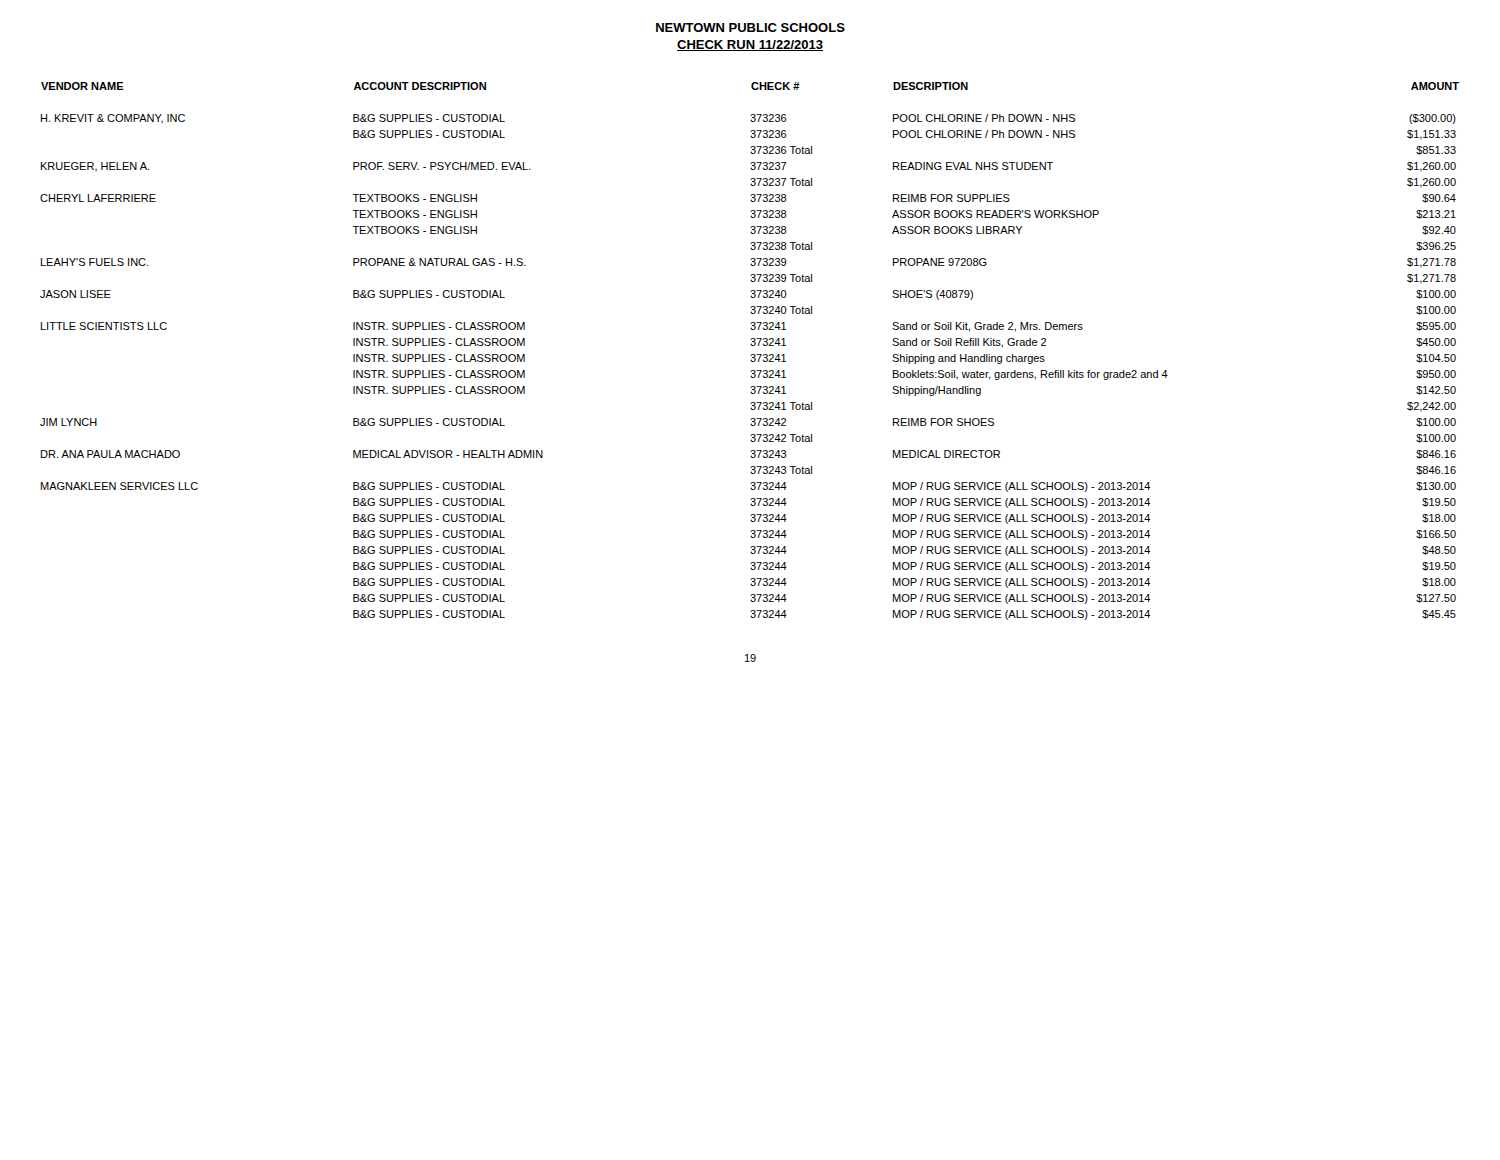NEWTOWN PUBLIC SCHOOLS
CHECK RUN 11/22/2013
| VENDOR NAME | ACCOUNT DESCRIPTION | CHECK # | DESCRIPTION | AMOUNT |
| --- | --- | --- | --- | --- |
| H. KREVIT & COMPANY, INC | B&G SUPPLIES - CUSTODIAL | 373236 | POOL CHLORINE / Ph DOWN - NHS | ($300.00) |
| | B&G SUPPLIES - CUSTODIAL | 373236 | POOL CHLORINE / Ph DOWN - NHS | $1,151.33 |
| | | 373236 Total | | $851.33 |
| KRUEGER, HELEN A. | PROF. SERV. - PSYCH/MED. EVAL. | 373237 | READING EVAL NHS STUDENT | $1,260.00 |
| | | 373237 Total | | $1,260.00 |
| CHERYL LAFERRIERE | TEXTBOOKS - ENGLISH | 373238 | REIMB FOR SUPPLIES | $90.64 |
| | TEXTBOOKS - ENGLISH | 373238 | ASSOR BOOKS READER'S WORKSHOP | $213.21 |
| | TEXTBOOKS - ENGLISH | 373238 | ASSOR BOOKS LIBRARY | $92.40 |
| | | 373238 Total | | $396.25 |
| LEAHY'S FUELS INC. | PROPANE & NATURAL GAS - H.S. | 373239 | PROPANE 97208G | $1,271.78 |
| | | 373239 Total | | $1,271.78 |
| JASON LISEE | B&G SUPPLIES - CUSTODIAL | 373240 | SHOE'S (40879) | $100.00 |
| | | 373240 Total | | $100.00 |
| LITTLE SCIENTISTS LLC | INSTR. SUPPLIES - CLASSROOM | 373241 | Sand or Soil Kit, Grade 2, Mrs. Demers | $595.00 |
| | INSTR. SUPPLIES - CLASSROOM | 373241 | Sand or Soil Refill Kits, Grade 2 | $450.00 |
| | INSTR. SUPPLIES - CLASSROOM | 373241 | Shipping and Handling charges | $104.50 |
| | INSTR. SUPPLIES - CLASSROOM | 373241 | Booklets:Soil, water, gardens, Refill kits for grade2 and 4 | $950.00 |
| | INSTR. SUPPLIES - CLASSROOM | 373241 | Shipping/Handling | $142.50 |
| | | 373241 Total | | $2,242.00 |
| JIM LYNCH | B&G SUPPLIES - CUSTODIAL | 373242 | REIMB FOR SHOES | $100.00 |
| | | 373242 Total | | $100.00 |
| DR. ANA PAULA MACHADO | MEDICAL ADVISOR - HEALTH ADMIN | 373243 | MEDICAL DIRECTOR | $846.16 |
| | | 373243 Total | | $846.16 |
| MAGNAKLEEN SERVICES LLC | B&G SUPPLIES - CUSTODIAL | 373244 | MOP / RUG SERVICE (ALL SCHOOLS) - 2013-2014 | $130.00 |
| | B&G SUPPLIES - CUSTODIAL | 373244 | MOP / RUG SERVICE (ALL SCHOOLS) - 2013-2014 | $19.50 |
| | B&G SUPPLIES - CUSTODIAL | 373244 | MOP / RUG SERVICE (ALL SCHOOLS) - 2013-2014 | $18.00 |
| | B&G SUPPLIES - CUSTODIAL | 373244 | MOP / RUG SERVICE (ALL SCHOOLS) - 2013-2014 | $166.50 |
| | B&G SUPPLIES - CUSTODIAL | 373244 | MOP / RUG SERVICE (ALL SCHOOLS) - 2013-2014 | $48.50 |
| | B&G SUPPLIES - CUSTODIAL | 373244 | MOP / RUG SERVICE (ALL SCHOOLS) - 2013-2014 | $19.50 |
| | B&G SUPPLIES - CUSTODIAL | 373244 | MOP / RUG SERVICE (ALL SCHOOLS) - 2013-2014 | $18.00 |
| | B&G SUPPLIES - CUSTODIAL | 373244 | MOP / RUG SERVICE (ALL SCHOOLS) - 2013-2014 | $127.50 |
| | B&G SUPPLIES - CUSTODIAL | 373244 | MOP / RUG SERVICE (ALL SCHOOLS) - 2013-2014 | $45.45 |
19